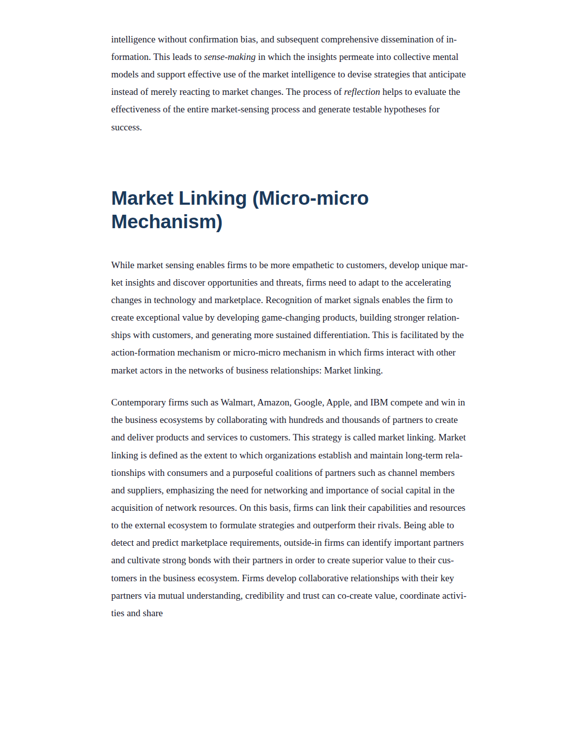intelligence without confirmation bias, and subsequent comprehensive dissemination of information. This leads to sense-making in which the insights permeate into collective mental models and support effective use of the market intelligence to devise strategies that anticipate instead of merely reacting to market changes. The process of reflection helps to evaluate the effectiveness of the entire market-sensing process and generate testable hypotheses for success.
Market Linking (Micro-micro Mechanism)
While market sensing enables firms to be more empathetic to customers, develop unique market insights and discover opportunities and threats, firms need to adapt to the accelerating changes in technology and marketplace. Recognition of market signals enables the firm to create exceptional value by developing game-changing products, building stronger relationships with customers, and generating more sustained differentiation. This is facilitated by the action-formation mechanism or micro-micro mechanism in which firms interact with other market actors in the networks of business relationships: Market linking.
Contemporary firms such as Walmart, Amazon, Google, Apple, and IBM compete and win in the business ecosystems by collaborating with hundreds and thousands of partners to create and deliver products and services to customers. This strategy is called market linking. Market linking is defined as the extent to which organizations establish and maintain long-term relationships with consumers and a purposeful coalitions of partners such as channel members and suppliers, emphasizing the need for networking and importance of social capital in the acquisition of network resources. On this basis, firms can link their capabilities and resources to the external ecosystem to formulate strategies and outperform their rivals. Being able to detect and predict marketplace requirements, outside-in firms can identify important partners and cultivate strong bonds with their partners in order to create superior value to their customers in the business ecosystem. Firms develop collaborative relationships with their key partners via mutual understanding, credibility and trust can co-create value, coordinate activities and share